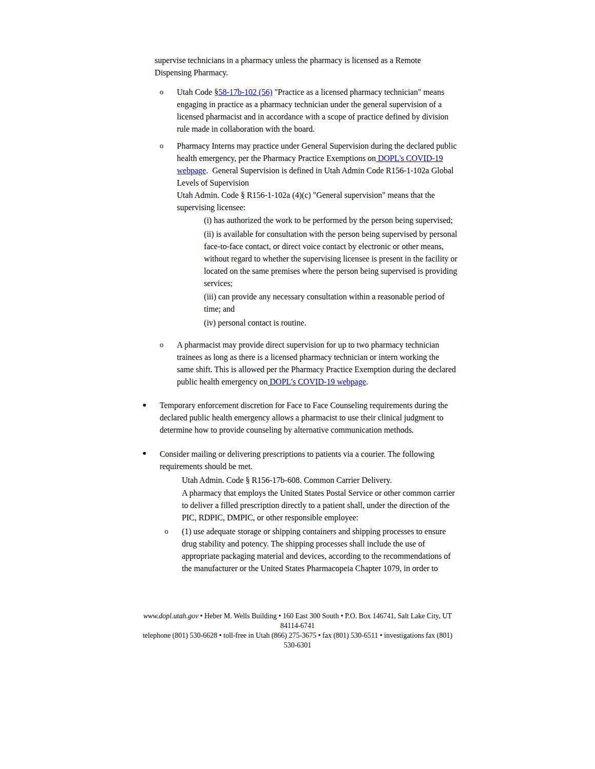supervise technicians in a pharmacy unless the pharmacy is licensed as a Remote Dispensing Pharmacy.
Utah Code §58-17b-102 (56) "Practice as a licensed pharmacy technician" means engaging in practice as a pharmacy technician under the general supervision of a licensed pharmacist and in accordance with a scope of practice defined by division rule made in collaboration with the board.
Pharmacy Interns may practice under General Supervision during the declared public health emergency, per the Pharmacy Practice Exemptions on DOPL's COVID-19 webpage. General Supervision is defined in Utah Admin Code R156-1-102a Global Levels of Supervision
Utah Admin. Code § R156-1-102a (4)(c) "General supervision" means that the supervising licensee:
(i) has authorized the work to be performed by the person being supervised;
(ii) is available for consultation with the person being supervised by personal face-to-face contact, or direct voice contact by electronic or other means, without regard to whether the supervising licensee is present in the facility or located on the same premises where the person being supervised is providing services;
(iii) can provide any necessary consultation within a reasonable period of time; and
(iv) personal contact is routine.
A pharmacist may provide direct supervision for up to two pharmacy technician trainees as long as there is a licensed pharmacy technician or intern working the same shift. This is allowed per the Pharmacy Practice Exemption during the declared public health emergency on DOPL's COVID-19 webpage.
Temporary enforcement discretion for Face to Face Counseling requirements during the declared public health emergency allows a pharmacist to use their clinical judgment to determine how to provide counseling by alternative communication methods.
Consider mailing or delivering prescriptions to patients via a courier. The following requirements should be met.
Utah Admin. Code § R156-17b-608. Common Carrier Delivery.
A pharmacy that employs the United States Postal Service or other common carrier to deliver a filled prescription directly to a patient shall, under the direction of the PIC, RDPIC, DMPIC, or other responsible employee:
(1) use adequate storage or shipping containers and shipping processes to ensure drug stability and potency. The shipping processes shall include the use of appropriate packaging material and devices, according to the recommendations of the manufacturer or the United States Pharmacopeia Chapter 1079, in order to
www.dopl.utah.gov • Heber M. Wells Building • 160 East 300 South • P.O. Box 146741, Salt Lake City, UT 84114-6741
telephone (801) 530-6628 • toll-free in Utah (866) 275-3675 • fax (801) 530-6511 • investigations fax (801) 530-6301